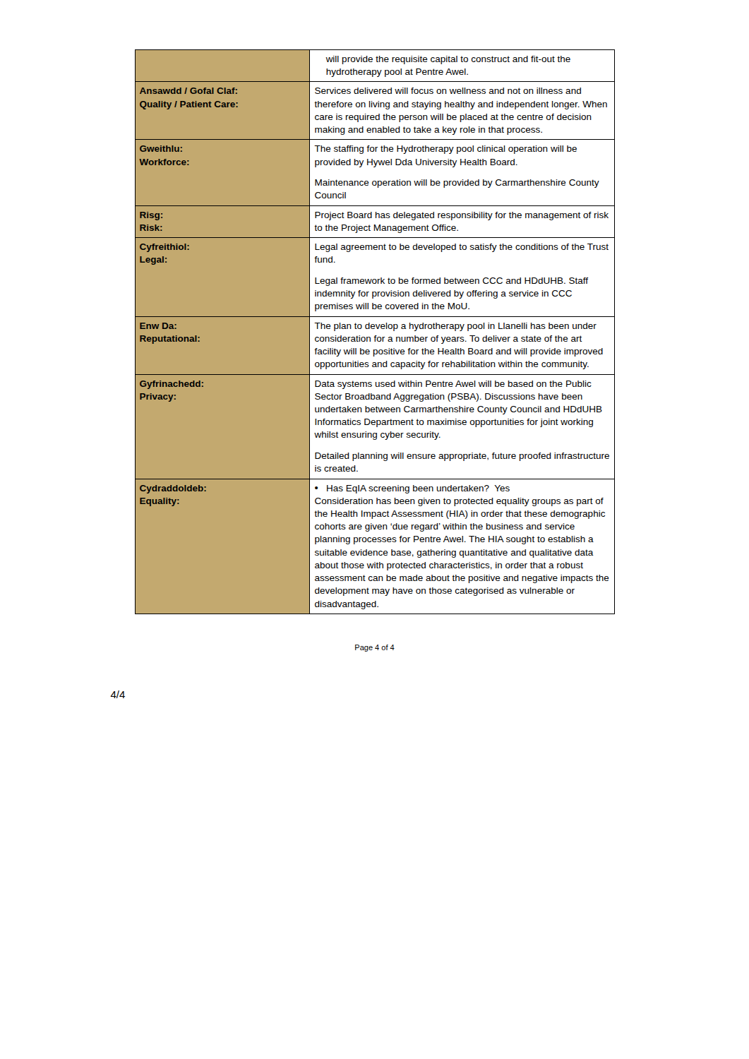| | will provide the requisite capital to construct and fit-out the hydrotherapy pool at Pentre Awel. |
| Ansawdd / Gofal Claf: Quality / Patient Care: | Services delivered will focus on wellness and not on illness and therefore on living and staying healthy and independent longer. When care is required the person will be placed at the centre of decision making and enabled to take a key role in that process. |
| Gweithlu: Workforce: | The staffing for the Hydrotherapy pool clinical operation will be provided by Hywel Dda University Health Board. Maintenance operation will be provided by Carmarthenshire County Council |
| Risg: Risk: | Project Board has delegated responsibility for the management of risk to the Project Management Office. |
| Cyfreithiol: Legal: | Legal agreement to be developed to satisfy the conditions of the Trust fund. Legal framework to be formed between CCC and HDdUHB. Staff indemnity for provision delivered by offering a service in CCC premises will be covered in the MoU. |
| Enw Da: Reputational: | The plan to develop a hydrotherapy pool in Llanelli has been under consideration for a number of years. To deliver a state of the art facility will be positive for the Health Board and will provide improved opportunities and capacity for rehabilitation within the community. |
| Gyfrinachedd: Privacy: | Data systems used within Pentre Awel will be based on the Public Sector Broadband Aggregation (PSBA). Discussions have been undertaken between Carmarthenshire County Council and HDdUHB Informatics Department to maximise opportunities for joint working whilst ensuring cyber security. Detailed planning will ensure appropriate, future proofed infrastructure is created. |
| Cydraddoldeb: Equality: | • Has EqIA screening been undertaken? Yes Consideration has been given to protected equality groups as part of the Health Impact Assessment (HIA) in order that these demographic cohorts are given ‘due regard’ within the business and service planning processes for Pentre Awel. The HIA sought to establish a suitable evidence base, gathering quantitative and qualitative data about those with protected characteristics, in order that a robust assessment can be made about the positive and negative impacts the development may have on those categorised as vulnerable or disadvantaged. |
Page 4 of 4
4/4